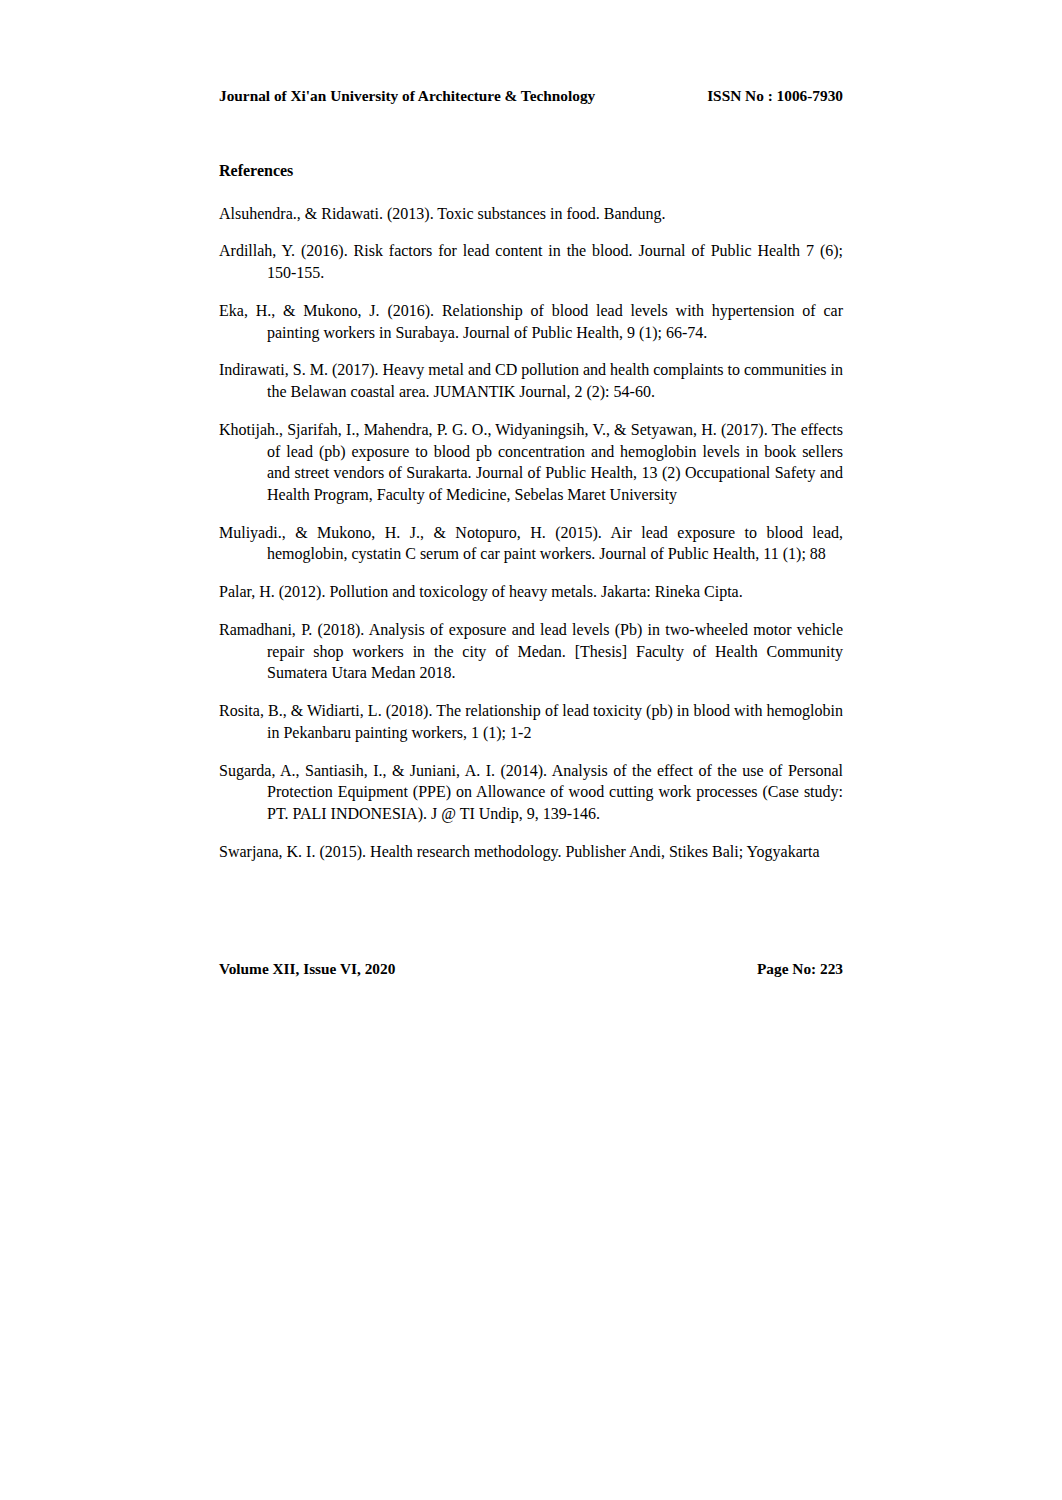Journal of Xi'an University of Architecture & Technology ISSN No : 1006-7930
References
Alsuhendra., & Ridawati. (2013). Toxic substances in food. Bandung.
Ardillah, Y. (2016). Risk factors for lead content in the blood. Journal of Public Health 7 (6); 150-155.
Eka, H., & Mukono, J. (2016). Relationship of blood lead levels with hypertension of car painting workers in Surabaya. Journal of Public Health, 9 (1); 66-74.
Indirawati, S. M. (2017). Heavy metal and CD pollution and health complaints to communities in the Belawan coastal area. JUMANTIK Journal, 2 (2): 54-60.
Khotijah., Sjarifah, I., Mahendra, P. G. O., Widyaningsih, V., & Setyawan, H. (2017). The effects of lead (pb) exposure to blood pb concentration and hemoglobin levels in book sellers and street vendors of Surakarta. Journal of Public Health, 13 (2) Occupational Safety and Health Program, Faculty of Medicine, Sebelas Maret University
Muliyadi., & Mukono, H. J., & Notopuro, H. (2015). Air lead exposure to blood lead, hemoglobin, cystatin C serum of car paint workers. Journal of Public Health, 11 (1); 88
Palar, H. (2012). Pollution and toxicology of heavy metals. Jakarta: Rineka Cipta.
Ramadhani, P. (2018). Analysis of exposure and lead levels (Pb) in two-wheeled motor vehicle repair shop workers in the city of Medan. [Thesis] Faculty of Health Community Sumatera Utara Medan 2018.
Rosita, B., & Widiarti, L. (2018). The relationship of lead toxicity (pb) in blood with hemoglobin in Pekanbaru painting workers, 1 (1); 1-2
Sugarda, A., Santiasih, I., & Juniani, A. I. (2014). Analysis of the effect of the use of Personal Protection Equipment (PPE) on Allowance of wood cutting work processes (Case study: PT. PALI INDONESIA). J @ TI Undip, 9, 139-146.
Swarjana, K. I. (2015). Health research methodology. Publisher Andi, Stikes Bali; Yogyakarta
Volume XII, Issue VI, 2020 Page No: 223